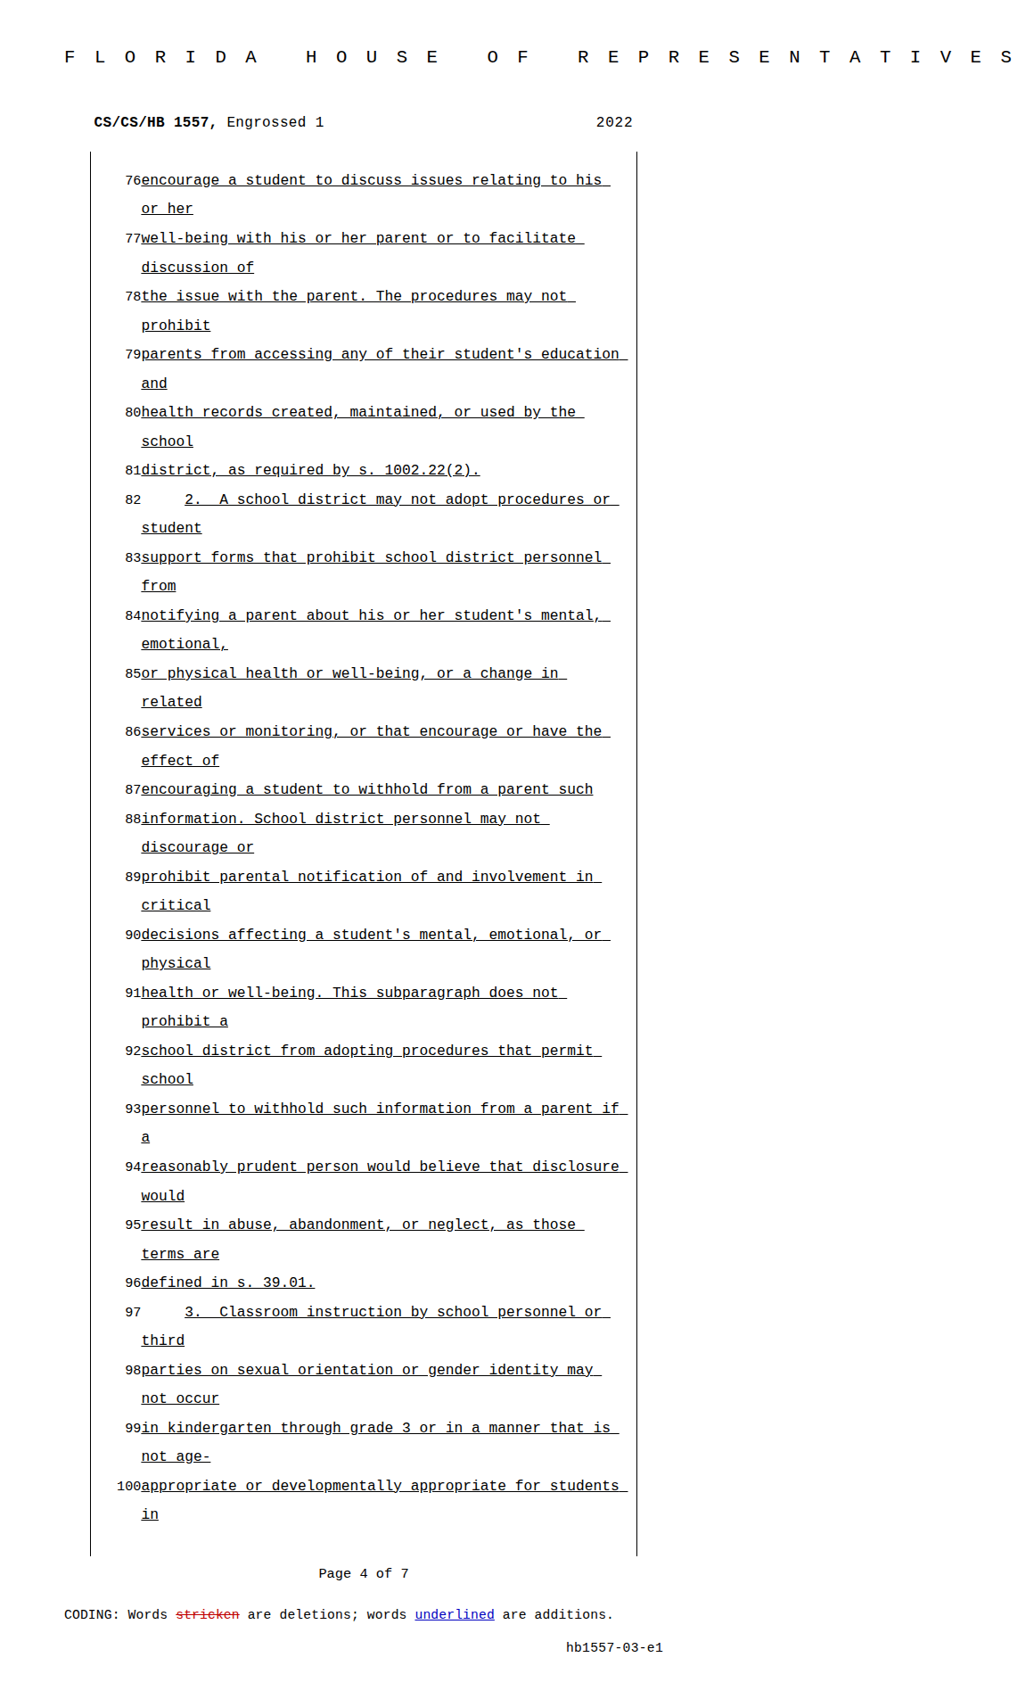F L O R I D A H O U S E O F R E P R E S E N T A T I V E S
CS/CS/HB 1557, Engrossed 1
2022
| 76 | encourage a student to discuss issues relating to his or her |
| 77 | well-being with his or her parent or to facilitate discussion of |
| 78 | the issue with the parent. The procedures may not prohibit |
| 79 | parents from accessing any of their student's education and |
| 80 | health records created, maintained, or used by the school |
| 81 | district, as required by s. 1002.22(2). |
| 82 | 2. A school district may not adopt procedures or student |
| 83 | support forms that prohibit school district personnel from |
| 84 | notifying a parent about his or her student's mental, emotional, |
| 85 | or physical health or well-being, or a change in related |
| 86 | services or monitoring, or that encourage or have the effect of |
| 87 | encouraging a student to withhold from a parent such |
| 88 | information. School district personnel may not discourage or |
| 89 | prohibit parental notification of and involvement in critical |
| 90 | decisions affecting a student's mental, emotional, or physical |
| 91 | health or well-being. This subparagraph does not prohibit a |
| 92 | school district from adopting procedures that permit school |
| 93 | personnel to withhold such information from a parent if a |
| 94 | reasonably prudent person would believe that disclosure would |
| 95 | result in abuse, abandonment, or neglect, as those terms are |
| 96 | defined in s. 39.01. |
| 97 | 3. Classroom instruction by school personnel or third |
| 98 | parties on sexual orientation or gender identity may not occur |
| 99 | in kindergarten through grade 3 or in a manner that is not age- |
| 100 | appropriate or developmentally appropriate for students in |
Page 4 of 7
CODING: Words stricken are deletions; words underlined are additions.
hb1557-03-e1